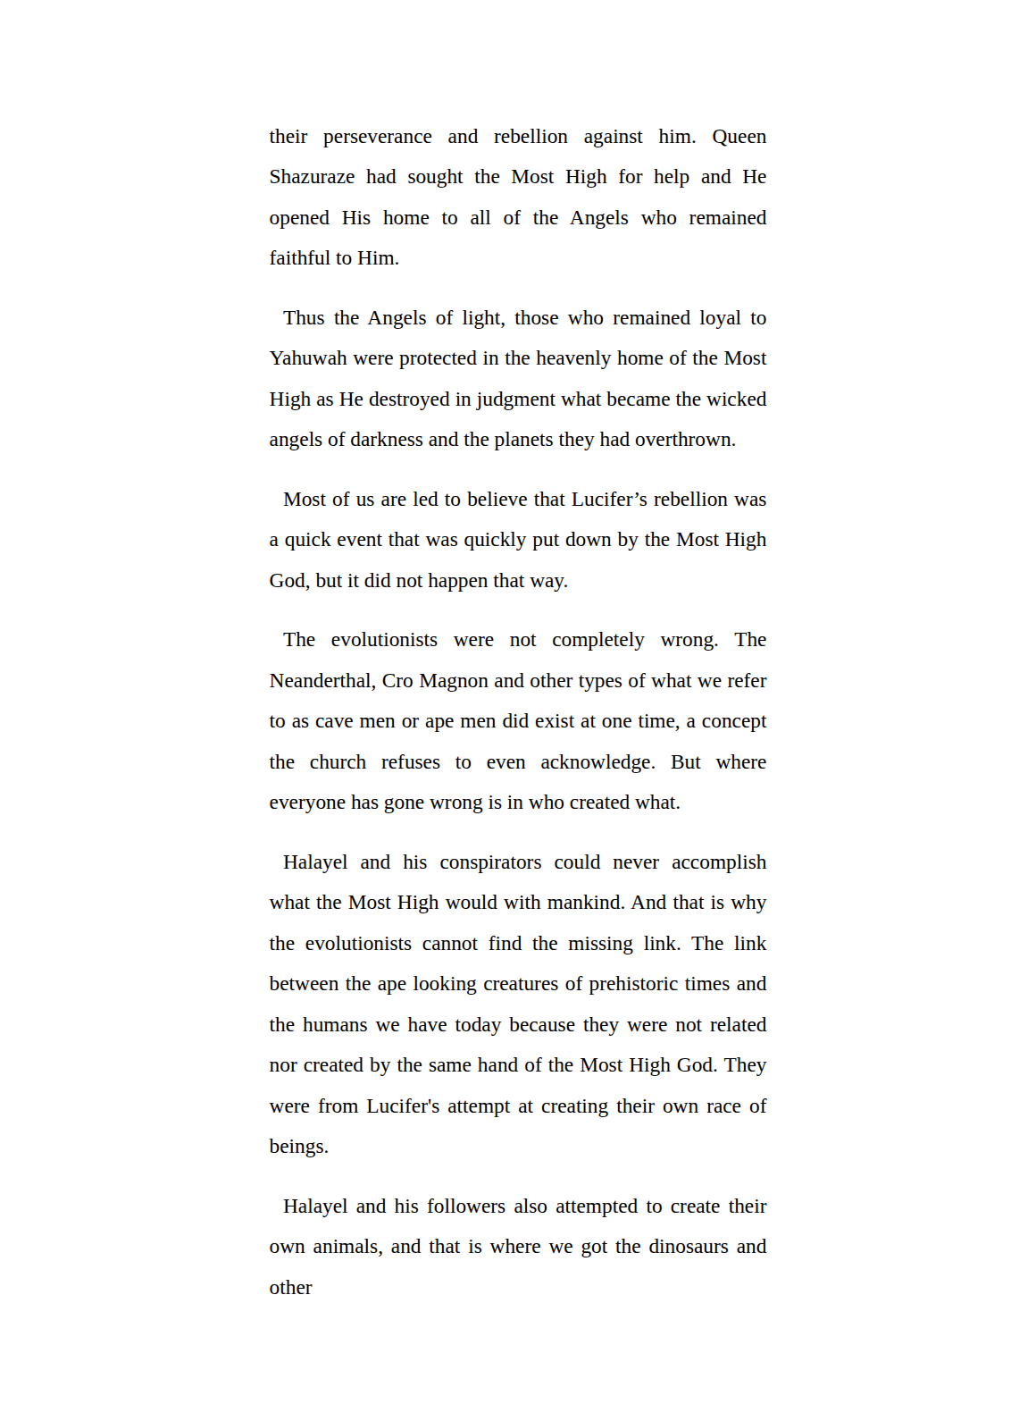their perseverance and rebellion against him. Queen Shazuraze had sought the Most High for help and He opened His home to all of the Angels who remained faithful to Him.
Thus the Angels of light, those who remained loyal to Yahuwah were protected in the heavenly home of the Most High as He destroyed in judgment what became the wicked angels of darkness and the planets they had overthrown.
Most of us are led to believe that Lucifer’s rebellion was a quick event that was quickly put down by the Most High God, but it did not happen that way.
The evolutionists were not completely wrong. The Neanderthal, Cro Magnon and other types of what we refer to as cave men or ape men did exist at one time, a concept the church refuses to even acknowledge. But where everyone has gone wrong is in who created what.
Halayel and his conspirators could never accomplish what the Most High would with mankind. And that is why the evolutionists cannot find the missing link. The link between the ape looking creatures of prehistoric times and the humans we have today because they were not related nor created by the same hand of the Most High God. They were from Lucifer's attempt at creating their own race of beings.
Halayel and his followers also attempted to create their own animals, and that is where we got the dinosaurs and other